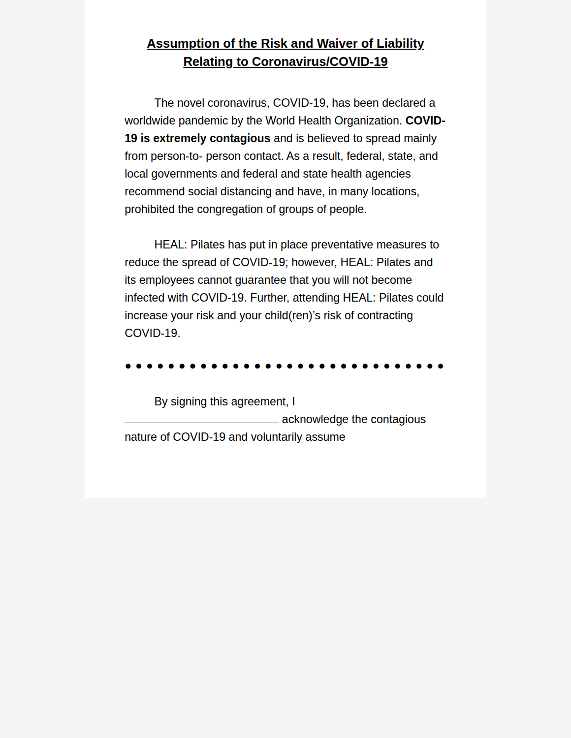Assumption of the Risk and Waiver of Liability Relating to Coronavirus/COVID-19
The novel coronavirus, COVID-19, has been declared a worldwide pandemic by the World Health Organization. COVID-19 is extremely contagious and is believed to spread mainly from person-to- person contact. As a result, federal, state, and local governments and federal and state health agencies recommend social distancing and have, in many locations, prohibited the congregation of groups of people.
HEAL: Pilates has put in place preventative measures to reduce the spread of COVID-19; however, HEAL: Pilates and its employees cannot guarantee that you will not become infected with COVID-19. Further, attending HEAL: Pilates could increase your risk and your child(ren)’s risk of contracting COVID-19.
●●●●●●●●●●●●●●●●●●●●●●●●●●●●●●●●●●●●●●●●●●
By signing this agreement, I acknowledge the contagious nature of COVID-19 and voluntarily assume